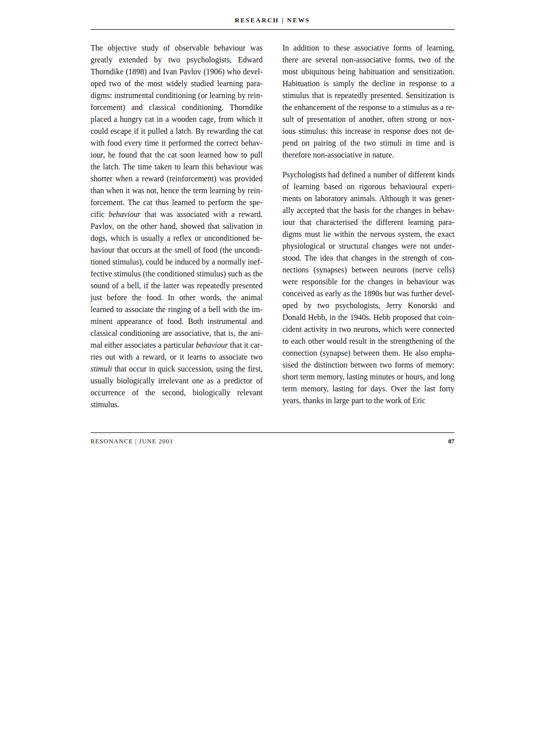Research | News
The objective study of observable behaviour was greatly extended by two psychologists, Edward Thorndike (1898) and Ivan Pavlov (1906) who developed two of the most widely studied learning paradigms: instrumental conditioning (or learning by reinforcement) and classical conditioning. Thorndike placed a hungry cat in a wooden cage, from which it could escape if it pulled a latch. By rewarding the cat with food every time it performed the correct behaviour, he found that the cat soon learned how to pull the latch. The time taken to learn this behaviour was shorter when a reward (reinforcement) was provided than when it was not, hence the term learning by reinforcement. The cat thus learned to perform the specific behaviour that was associated with a reward. Pavlov, on the other hand, showed that salivation in dogs, which is usually a reflex or unconditioned behaviour that occurs at the smell of food (the unconditioned stimulus), could be induced by a normally ineffective stimulus (the conditioned stimulus) such as the sound of a bell, if the latter was repeatedly presented just before the food. In other words, the animal learned to associate the ringing of a bell with the imminent appearance of food. Both instrumental and classical conditioning are associative, that is, the animal either associates a particular behaviour that it carries out with a reward, or it learns to associate two stimuli that occur in quick succession, using the first, usually biologically irrelevant one as a predictor of occurrence of the second, biologically relevant stimulus.
In addition to these associative forms of learning, there are several non-associative forms, two of the most ubiquitous being habituation and sensitization. Habituation is simply the decline in response to a stimulus that is repeatedly presented. Sensitization is the enhancement of the response to a stimulus as a result of presentation of another, often strong or noxious stimulus: this increase in response does not depend on pairing of the two stimuli in time and is therefore non-associative in nature.
Psychologists had defined a number of different kinds of learning based on rigorous behavioural experiments on laboratory animals. Although it was generally accepted that the basis for the changes in behaviour that characterised the different learning paradigms must lie within the nervous system, the exact physiological or structural changes were not understood. The idea that changes in the strength of connections (synapses) between neurons (nerve cells) were responsible for the changes in behaviour was conceived as early as the 1890s but was further developed by two psychologists, Jerry Konorski and Donald Hebb, in the 1940s. Hebb proposed that coincident activity in two neurons, which were connected to each other would result in the strengthening of the connection (synapse) between them. He also emphasised the distinction between two forms of memory: short term memory, lasting minutes or hours, and long term memory, lasting for days. Over the last forty years, thanks in large part to the work of Eric
Resonance | June 2001 87